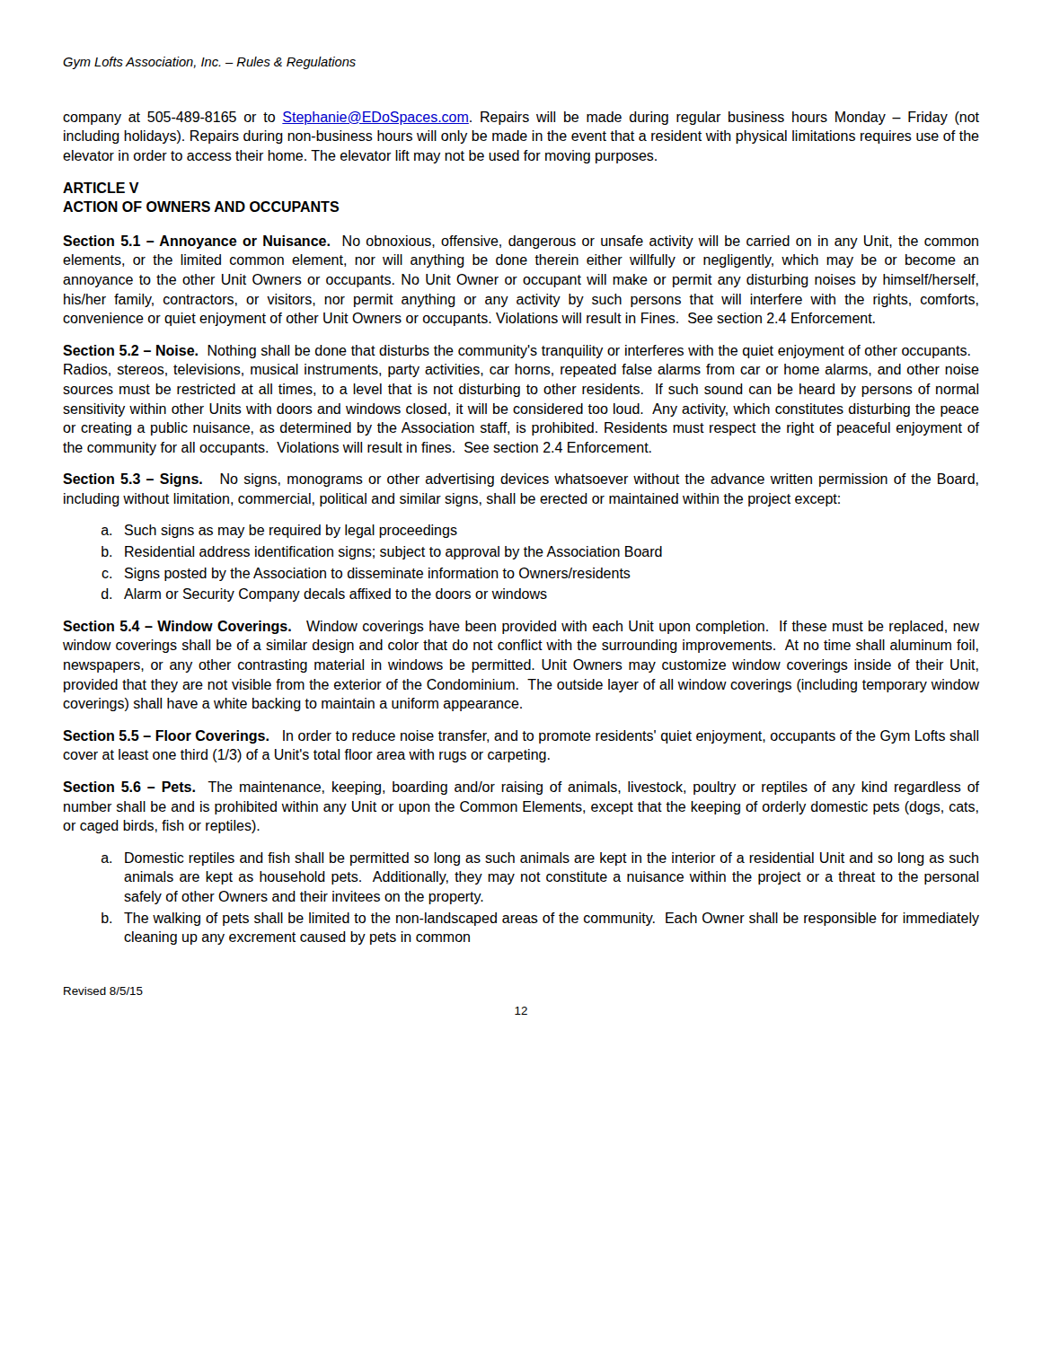Gym Lofts Association, Inc. – Rules & Regulations
company at 505-489-8165 or to Stephanie@EDoSpaces.com. Repairs will be made during regular business hours Monday – Friday (not including holidays). Repairs during non-business hours will only be made in the event that a resident with physical limitations requires use of the elevator in order to access their home. The elevator lift may not be used for moving purposes.
ARTICLE V
ACTION OF OWNERS AND OCCUPANTS
Section 5.1 – Annoyance or Nuisance. No obnoxious, offensive, dangerous or unsafe activity will be carried on in any Unit, the common elements, or the limited common element, nor will anything be done therein either willfully or negligently, which may be or become an annoyance to the other Unit Owners or occupants. No Unit Owner or occupant will make or permit any disturbing noises by himself/herself, his/her family, contractors, or visitors, nor permit anything or any activity by such persons that will interfere with the rights, comforts, convenience or quiet enjoyment of other Unit Owners or occupants. Violations will result in Fines. See section 2.4 Enforcement.
Section 5.2 – Noise. Nothing shall be done that disturbs the community's tranquility or interferes with the quiet enjoyment of other occupants. Radios, stereos, televisions, musical instruments, party activities, car horns, repeated false alarms from car or home alarms, and other noise sources must be restricted at all times, to a level that is not disturbing to other residents. If such sound can be heard by persons of normal sensitivity within other Units with doors and windows closed, it will be considered too loud. Any activity, which constitutes disturbing the peace or creating a public nuisance, as determined by the Association staff, is prohibited. Residents must respect the right of peaceful enjoyment of the community for all occupants. Violations will result in fines. See section 2.4 Enforcement.
Section 5.3 – Signs. No signs, monograms or other advertising devices whatsoever without the advance written permission of the Board, including without limitation, commercial, political and similar signs, shall be erected or maintained within the project except:
Such signs as may be required by legal proceedings
Residential address identification signs; subject to approval by the Association Board
Signs posted by the Association to disseminate information to Owners/residents
Alarm or Security Company decals affixed to the doors or windows
Section 5.4 – Window Coverings. Window coverings have been provided with each Unit upon completion. If these must be replaced, new window coverings shall be of a similar design and color that do not conflict with the surrounding improvements. At no time shall aluminum foil, newspapers, or any other contrasting material in windows be permitted. Unit Owners may customize window coverings inside of their Unit, provided that they are not visible from the exterior of the Condominium. The outside layer of all window coverings (including temporary window coverings) shall have a white backing to maintain a uniform appearance.
Section 5.5 – Floor Coverings. In order to reduce noise transfer, and to promote residents' quiet enjoyment, occupants of the Gym Lofts shall cover at least one third (1/3) of a Unit's total floor area with rugs or carpeting.
Section 5.6 – Pets. The maintenance, keeping, boarding and/or raising of animals, livestock, poultry or reptiles of any kind regardless of number shall be and is prohibited within any Unit or upon the Common Elements, except that the keeping of orderly domestic pets (dogs, cats, or caged birds, fish or reptiles).
Domestic reptiles and fish shall be permitted so long as such animals are kept in the interior of a residential Unit and so long as such animals are kept as household pets. Additionally, they may not constitute a nuisance within the project or a threat to the personal safely of other Owners and their invitees on the property.
The walking of pets shall be limited to the non-landscaped areas of the community. Each Owner shall be responsible for immediately cleaning up any excrement caused by pets in common
Revised 8/5/15
12